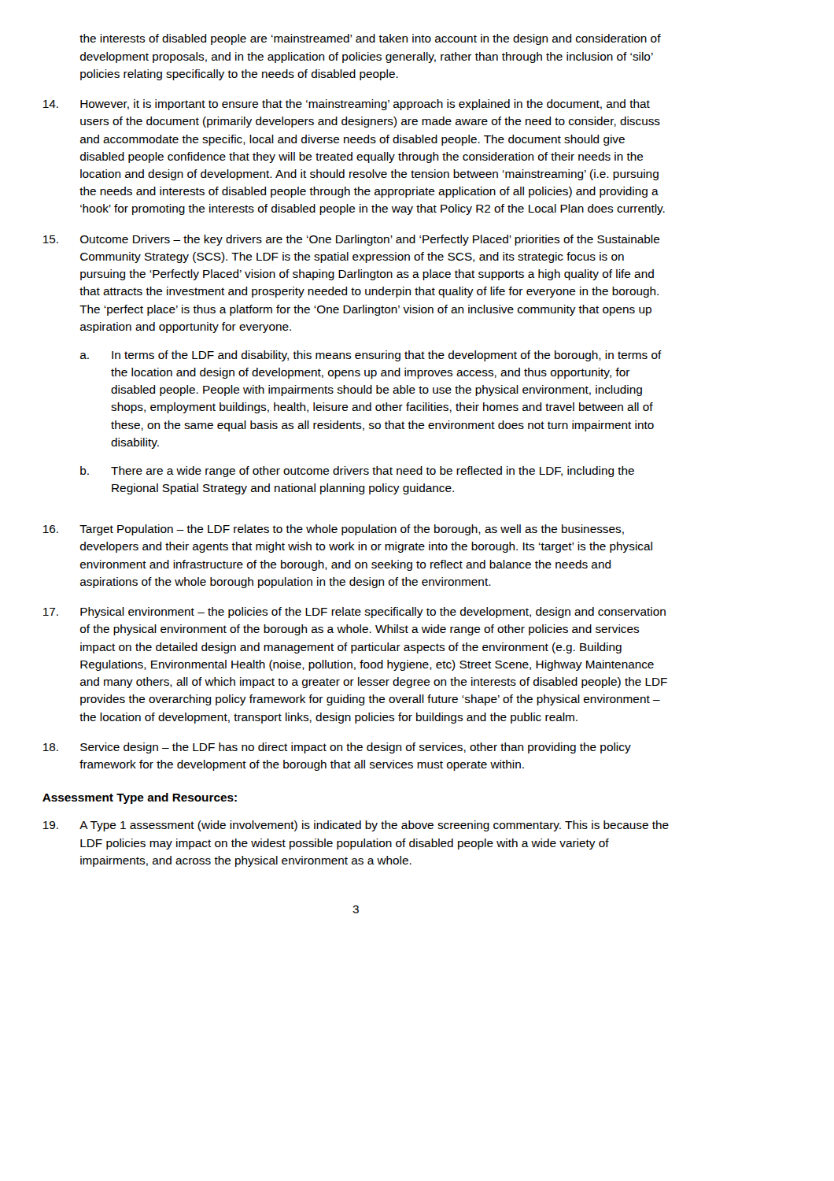the interests of disabled people are ‘mainstreamed’ and taken into account in the design and consideration of development proposals, and in the application of policies generally, rather than through the inclusion of ‘silo’ policies relating specifically to the needs of disabled people.
14. However, it is important to ensure that the ‘mainstreaming’ approach is explained in the document, and that users of the document (primarily developers and designers) are made aware of the need to consider, discuss and accommodate the specific, local and diverse needs of disabled people. The document should give disabled people confidence that they will be treated equally through the consideration of their needs in the location and design of development. And it should resolve the tension between ‘mainstreaming’ (i.e. pursuing the needs and interests of disabled people through the appropriate application of all policies) and providing a ‘hook’ for promoting the interests of disabled people in the way that Policy R2 of the Local Plan does currently.
15. Outcome Drivers – the key drivers are the ‘One Darlington’ and ‘Perfectly Placed’ priorities of the Sustainable Community Strategy (SCS). The LDF is the spatial expression of the SCS, and its strategic focus is on pursuing the ‘Perfectly Placed’ vision of shaping Darlington as a place that supports a high quality of life and that attracts the investment and prosperity needed to underpin that quality of life for everyone in the borough. The ‘perfect place’ is thus a platform for the ‘One Darlington’ vision of an inclusive community that opens up aspiration and opportunity for everyone.
a. In terms of the LDF and disability, this means ensuring that the development of the borough, in terms of the location and design of development, opens up and improves access, and thus opportunity, for disabled people. People with impairments should be able to use the physical environment, including shops, employment buildings, health, leisure and other facilities, their homes and travel between all of these, on the same equal basis as all residents, so that the environment does not turn impairment into disability.
b. There are a wide range of other outcome drivers that need to be reflected in the LDF, including the Regional Spatial Strategy and national planning policy guidance.
16. Target Population – the LDF relates to the whole population of the borough, as well as the businesses, developers and their agents that might wish to work in or migrate into the borough. Its ‘target’ is the physical environment and infrastructure of the borough, and on seeking to reflect and balance the needs and aspirations of the whole borough population in the design of the environment.
17. Physical environment – the policies of the LDF relate specifically to the development, design and conservation of the physical environment of the borough as a whole. Whilst a wide range of other policies and services impact on the detailed design and management of particular aspects of the environment (e.g. Building Regulations, Environmental Health (noise, pollution, food hygiene, etc) Street Scene, Highway Maintenance and many others, all of which impact to a greater or lesser degree on the interests of disabled people) the LDF provides the overarching policy framework for guiding the overall future ‘shape’ of the physical environment – the location of development, transport links, design policies for buildings and the public realm.
18. Service design – the LDF has no direct impact on the design of services, other than providing the policy framework for the development of the borough that all services must operate within.
Assessment Type and Resources:
19. A Type 1 assessment (wide involvement) is indicated by the above screening commentary. This is because the LDF policies may impact on the widest possible population of disabled people with a wide variety of impairments, and across the physical environment as a whole.
3